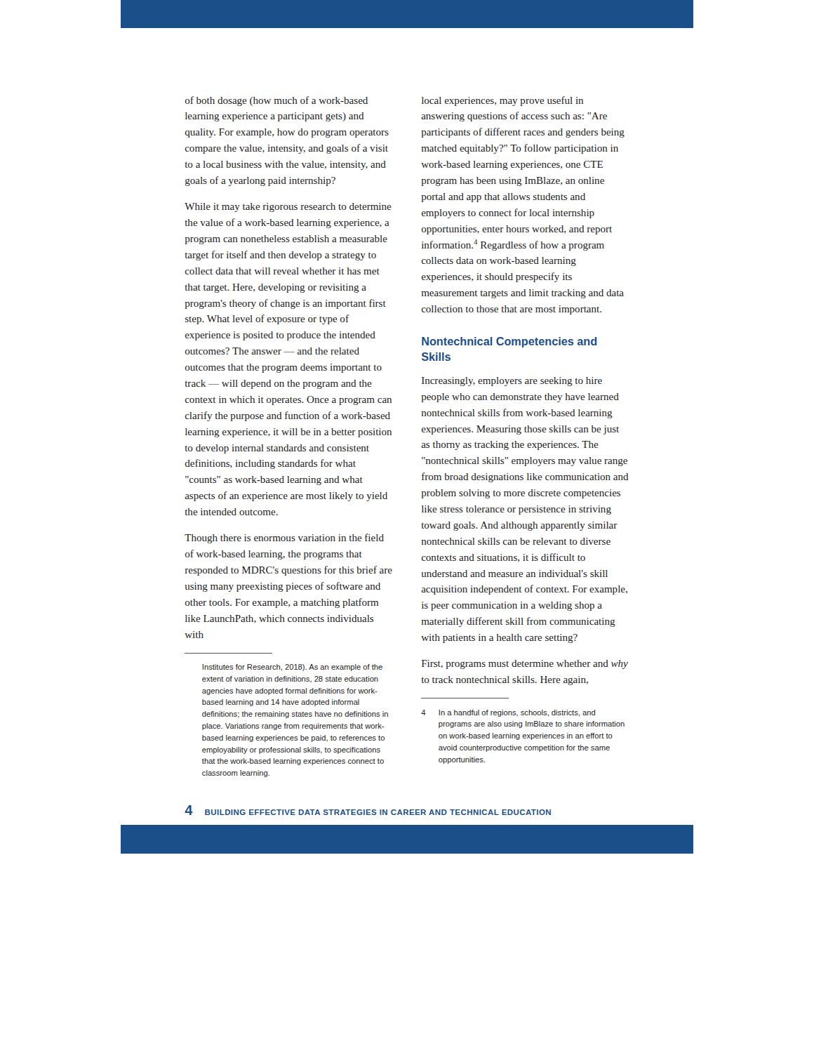of both dosage (how much of a work-based learning experience a participant gets) and quality. For example, how do program operators compare the value, intensity, and goals of a visit to a local business with the value, intensity, and goals of a yearlong paid internship?
While it may take rigorous research to determine the value of a work-based learning experience, a program can nonetheless establish a measurable target for itself and then develop a strategy to collect data that will reveal whether it has met that target. Here, developing or revisiting a program's theory of change is an important first step. What level of exposure or type of experience is posited to produce the intended outcomes? The answer — and the related outcomes that the program deems important to track — will depend on the program and the context in which it operates. Once a program can clarify the purpose and function of a work-based learning experience, it will be in a better position to develop internal standards and consistent definitions, including standards for what "counts" as work-based learning and what aspects of an experience are most likely to yield the intended outcome.
Though there is enormous variation in the field of work-based learning, the programs that responded to MDRC's questions for this brief are using many preexisting pieces of software and other tools. For example, a matching platform like LaunchPath, which connects individuals with
Institutes for Research, 2018). As an example of the extent of variation in definitions, 28 state education agencies have adopted formal definitions for work-based learning and 14 have adopted informal definitions; the remaining states have no definitions in place. Variations range from requirements that work-based learning experiences be paid, to references to employability or professional skills, to specifications that the work-based learning experiences connect to classroom learning.
local experiences, may prove useful in answering questions of access such as: "Are participants of different races and genders being matched equitably?" To follow participation in work-based learning experiences, one CTE program has been using ImBlaze, an online portal and app that allows students and employers to connect for local internship opportunities, enter hours worked, and report information.4 Regardless of how a program collects data on work-based learning experiences, it should prespecify its measurement targets and limit tracking and data collection to those that are most important.
Nontechnical Competencies and Skills
Increasingly, employers are seeking to hire people who can demonstrate they have learned nontechnical skills from work-based learning experiences. Measuring those skills can be just as thorny as tracking the experiences. The "nontechnical skills" employers may value range from broad designations like communication and problem solving to more discrete competencies like stress tolerance or persistence in striving toward goals. And although apparently similar nontechnical skills can be relevant to diverse contexts and situations, it is difficult to understand and measure an individual's skill acquisition independent of context. For example, is peer communication in a welding shop a materially different skill from communicating with patients in a health care setting?
First, programs must determine whether and why to track nontechnical skills. Here again,
4 In a handful of regions, schools, districts, and programs are also using ImBlaze to share information on work-based learning experiences in an effort to avoid counterproductive competition for the same opportunities.
4 Building Effective Data Strategies in Career and Technical Education